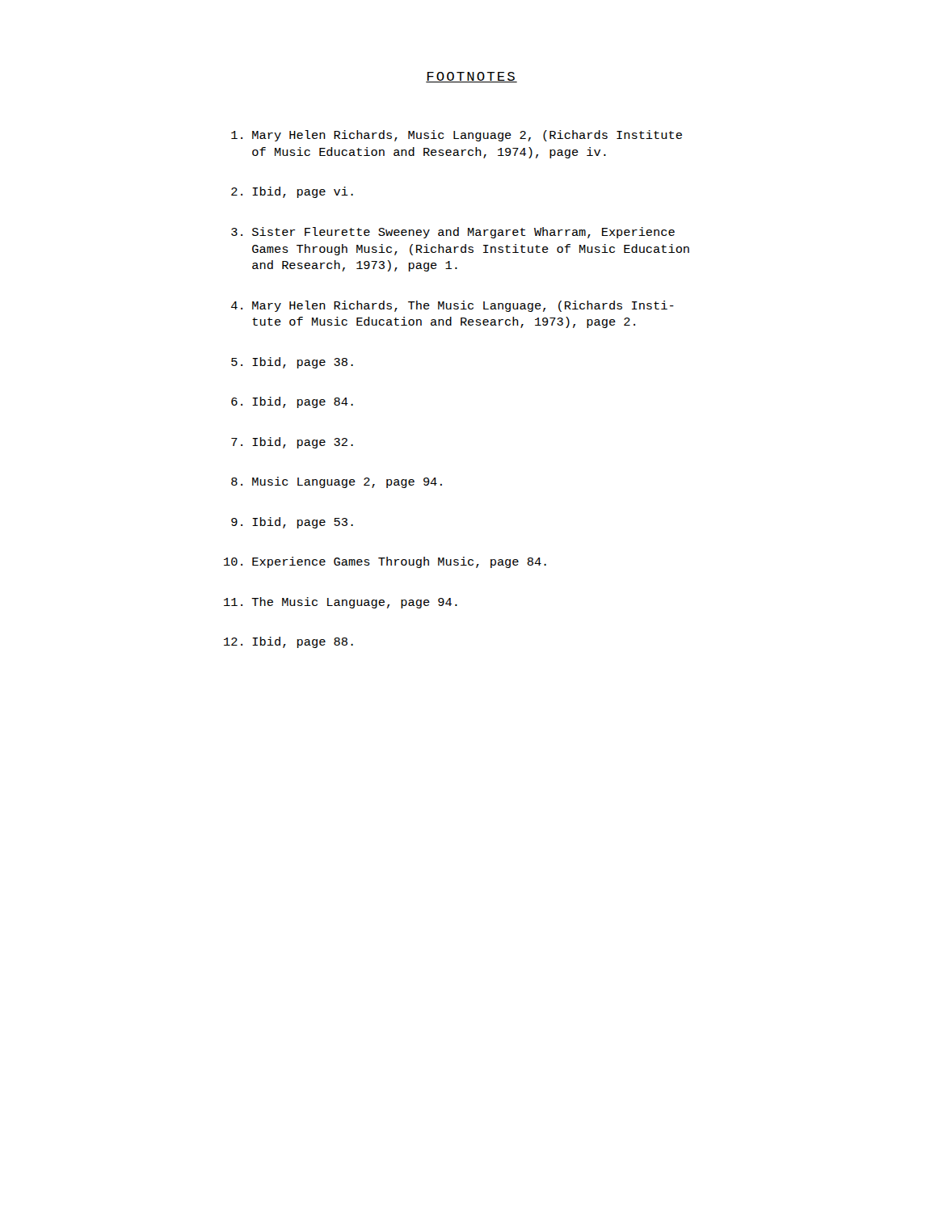FOOTNOTES
1. Mary Helen Richards, Music Language 2, (Richards Institute of Music Education and Research, 1974), page iv.
2. Ibid, page vi.
3. Sister Fleurette Sweeney and Margaret Wharram, Experience Games Through Music, (Richards Institute of Music Education and Research, 1973), page 1.
4. Mary Helen Richards, The Music Language, (Richards Insti- tute of Music Education and Research, 1973), page 2.
5. Ibid, page 38.
6. Ibid, page 84.
7. Ibid, page 32.
8. Music Language 2, page 94.
9. Ibid, page 53.
10. Experience Games Through Music, page 84.
11. The Music Language, page 94.
12. Ibid, page 88.